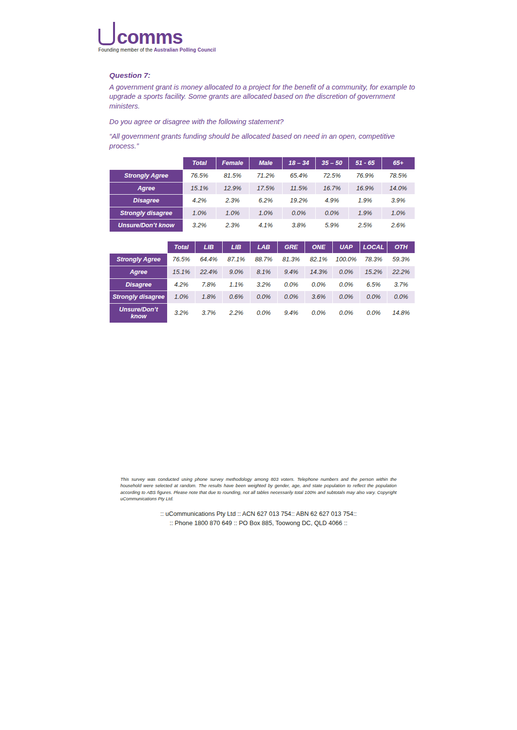comms
Founding member of the Australian Polling Council
Question 7:
A government grant is money allocated to a project for the benefit of a community, for example to upgrade a sports facility. Some grants are allocated based on the discretion of government ministers.
Do you agree or disagree with the following statement?
“All government grants funding should be allocated based on need in an open, competitive process.”
| | Total | Female | Male | 18 – 34 | 35 – 50 | 51 - 65 | 65+ |
| --- | --- | --- | --- | --- | --- | --- | --- |
| Strongly Agree | 76.5% | 81.5% | 71.2% | 65.4% | 72.5% | 76.9% | 78.5% |
| Agree | 15.1% | 12.9% | 17.5% | 11.5% | 16.7% | 16.9% | 14.0% |
| Disagree | 4.2% | 2.3% | 6.2% | 19.2% | 4.9% | 1.9% | 3.9% |
| Strongly disagree | 1.0% | 1.0% | 1.0% | 0.0% | 0.0% | 1.9% | 1.0% |
| Unsure/Don’t know | 3.2% | 2.3% | 4.1% | 3.8% | 5.9% | 2.5% | 2.6% |
| | Total | LIB | LIB | LAB | GRE | ONE | UAP | LOCAL | OTH |
| --- | --- | --- | --- | --- | --- | --- | --- | --- | --- |
| Strongly Agree | 76.5% | 64.4% | 87.1% | 88.7% | 81.3% | 82.1% | 100.0% | 78.3% | 59.3% |
| Agree | 15.1% | 22.4% | 9.0% | 8.1% | 9.4% | 14.3% | 0.0% | 15.2% | 22.2% |
| Disagree | 4.2% | 7.8% | 1.1% | 3.2% | 0.0% | 0.0% | 0.0% | 6.5% | 3.7% |
| Strongly disagree | 1.0% | 1.8% | 0.6% | 0.0% | 0.0% | 3.6% | 0.0% | 0.0% | 0.0% |
| Unsure/Don’t know | 3.2% | 3.7% | 2.2% | 0.0% | 9.4% | 0.0% | 0.0% | 0.0% | 14.8% |
This survey was conducted using phone survey methodology among 803 voters. Telephone numbers and the person within the household were selected at random. The results have been weighted by gender, age, and state population to reflect the population according to ABS figures. Please note that due to rounding, not all tables necessarily total 100% and subtotals may also vary. Copyright uCommunications Pty Ltd.
:: uCommunications Pty Ltd :: ACN 627 013 754:: ABN 62 627 013 754::
:: Phone 1800 870 649 :: PO Box 885, Toowong DC, QLD 4066 ::